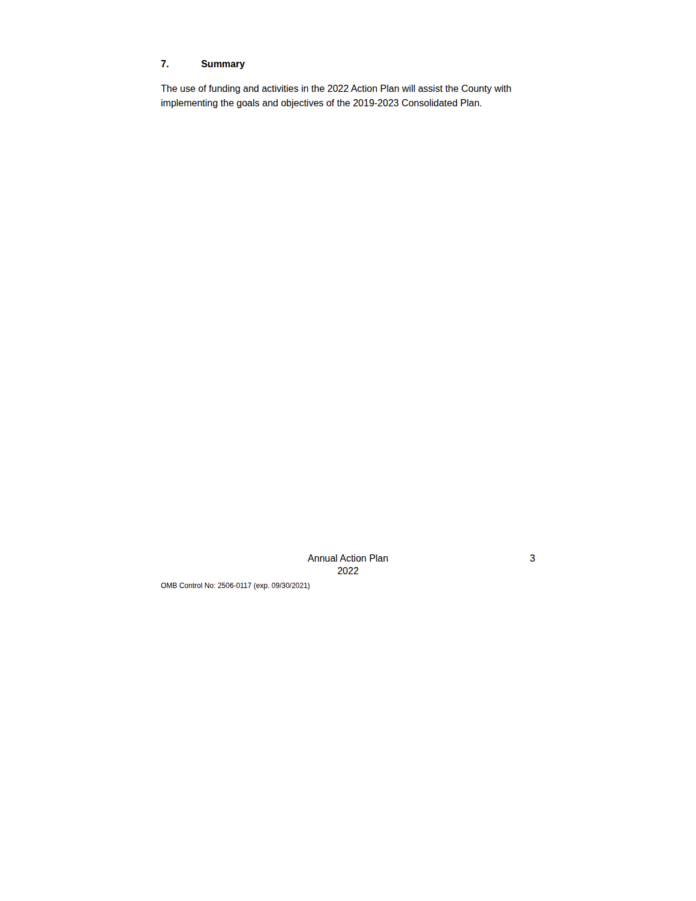7. Summary
The use of funding and activities in the 2022 Action Plan will assist the County with implementing the goals and objectives of the 2019-2023 Consolidated Plan.
Annual Action Plan
2022 3
OMB Control No: 2506-0117 (exp. 09/30/2021)